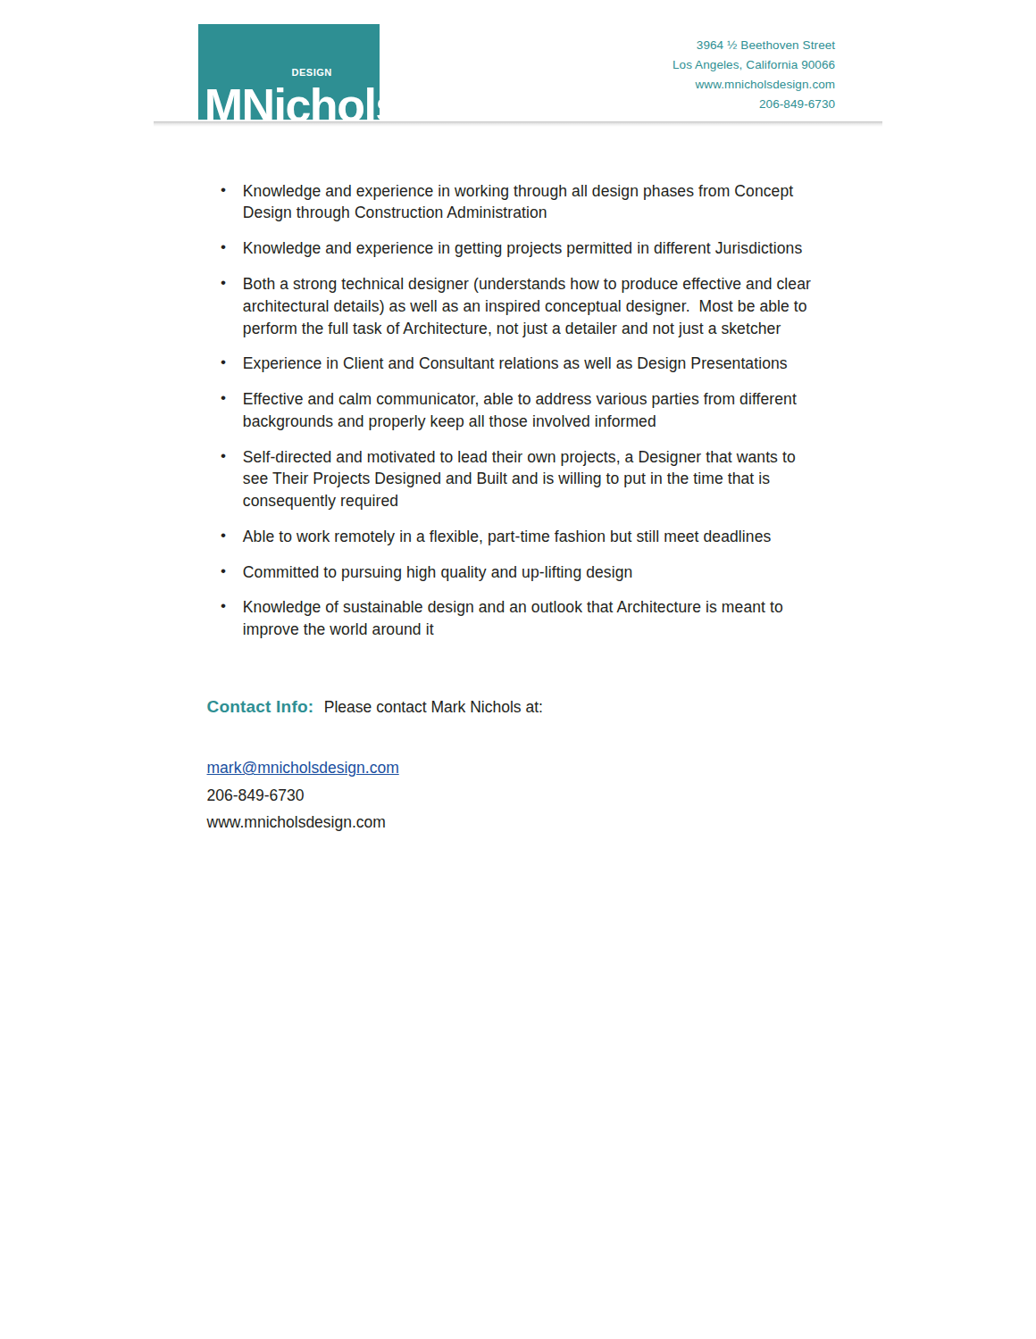MNicholsDESIGN
3964 ½ Beethoven Street
Los Angeles, California 90066
www.mnicholsdesign.com
206-849-6730
Knowledge and experience in working through all design phases from Concept Design through Construction Administration
Knowledge and experience in getting projects permitted in different Jurisdictions
Both a strong technical designer (understands how to produce effective and clear architectural details) as well as an inspired conceptual designer. Most be able to perform the full task of Architecture, not just a detailer and not just a sketcher
Experience in Client and Consultant relations as well as Design Presentations
Effective and calm communicator, able to address various parties from different backgrounds and properly keep all those involved informed
Self-directed and motivated to lead their own projects, a Designer that wants to see Their Projects Designed and Built and is willing to put in the time that is consequently required
Able to work remotely in a flexible, part-time fashion but still meet deadlines
Committed to pursuing high quality and up-lifting design
Knowledge of sustainable design and an outlook that Architecture is meant to improve the world around it
Contact Info: Please contact Mark Nichols at:
mark@mnicholsdesign.com
206-849-6730
www.mnicholsdesign.com